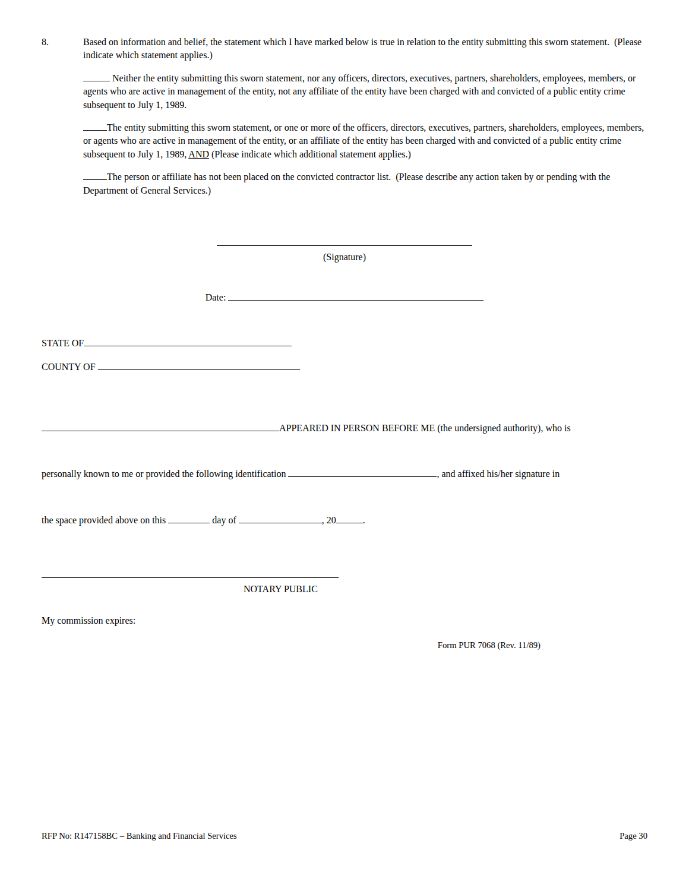8.
Based on information and belief, the statement which I have marked below is true in relation to the entity submitting this sworn statement. (Please indicate which statement applies.)
Neither the entity submitting this sworn statement, nor any officers, directors, executives, partners, shareholders, employees, members, or agents who are active in management of the entity, not any affiliate of the entity have been charged with and convicted of a public entity crime subsequent to July 1, 1989.
The entity submitting this sworn statement, or one or more of the officers, directors, executives, partners, shareholders, employees, members, or agents who are active in management of the entity, or an affiliate of the entity has been charged with and convicted of a public entity crime subsequent to July 1, 1989, AND (Please indicate which additional statement applies.)
The person or affiliate has not been placed on the convicted contractor list. (Please describe any action taken by or pending with the Department of General Services.)
(Signature)
Date:
STATE OF
COUNTY OF
APPEARED IN PERSON BEFORE ME (the undersigned authority), who is
personally known to me or provided the following identification , and affixed his/her signature in
the space provided above on this day of , 20 .
NOTARY PUBLIC
My commission expires:
Form PUR 7068 (Rev. 11/89)
RFP No: R147158BC – Banking and Financial Services
Page 30